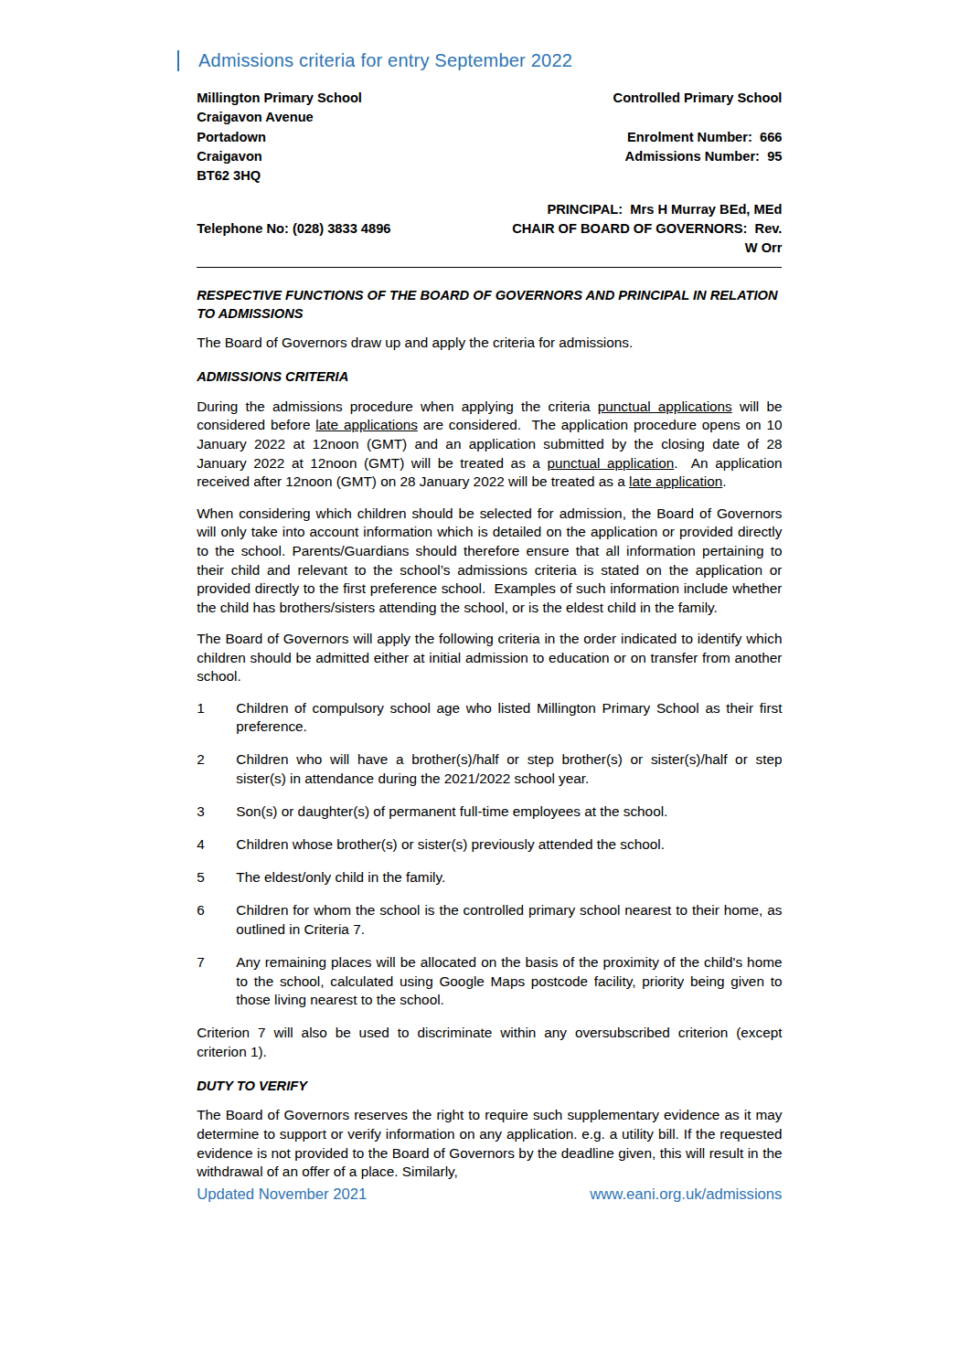Admissions criteria for entry September 2022
| Millington Primary School Craigavon Avenue Portadown Craigavon BT62 3HQ | Controlled Primary School Enrolment Number: 666 Admissions Number: 95 |
| Telephone No: (028) 3833 4896 | PRINCIPAL: Mrs H Murray BEd, MEd CHAIR OF BOARD OF GOVERNORS: Rev. W Orr |
RESPECTIVE FUNCTIONS OF THE BOARD OF GOVERNORS AND PRINCIPAL IN RELATION TO ADMISSIONS
The Board of Governors draw up and apply the criteria for admissions.
ADMISSIONS CRITERIA
During the admissions procedure when applying the criteria punctual applications will be considered before late applications are considered. The application procedure opens on 10 January 2022 at 12noon (GMT) and an application submitted by the closing date of 28 January 2022 at 12noon (GMT) will be treated as a punctual application. An application received after 12noon (GMT) on 28 January 2022 will be treated as a late application.
When considering which children should be selected for admission, the Board of Governors will only take into account information which is detailed on the application or provided directly to the school. Parents/Guardians should therefore ensure that all information pertaining to their child and relevant to the school’s admissions criteria is stated on the application or provided directly to the first preference school. Examples of such information include whether the child has brothers/sisters attending the school, or is the eldest child in the family.
The Board of Governors will apply the following criteria in the order indicated to identify which children should be admitted either at initial admission to education or on transfer from another school.
Children of compulsory school age who listed Millington Primary School as their first preference.
Children who will have a brother(s)/half or step brother(s) or sister(s)/half or step sister(s) in attendance during the 2021/2022 school year.
Son(s) or daughter(s) of permanent full-time employees at the school.
Children whose brother(s) or sister(s) previously attended the school.
The eldest/only child in the family.
Children for whom the school is the controlled primary school nearest to their home, as outlined in Criteria 7.
Any remaining places will be allocated on the basis of the proximity of the child's home to the school, calculated using Google Maps postcode facility, priority being given to those living nearest to the school.
Criterion 7 will also be used to discriminate within any oversubscribed criterion (except criterion 1).
DUTY TO VERIFY
The Board of Governors reserves the right to require such supplementary evidence as it may determine to support or verify information on any application. e.g. a utility bill. If the requested evidence is not provided to the Board of Governors by the deadline given, this will result in the withdrawal of an offer of a place. Similarly,
Updated November 2021 www.eani.org.uk/admissions